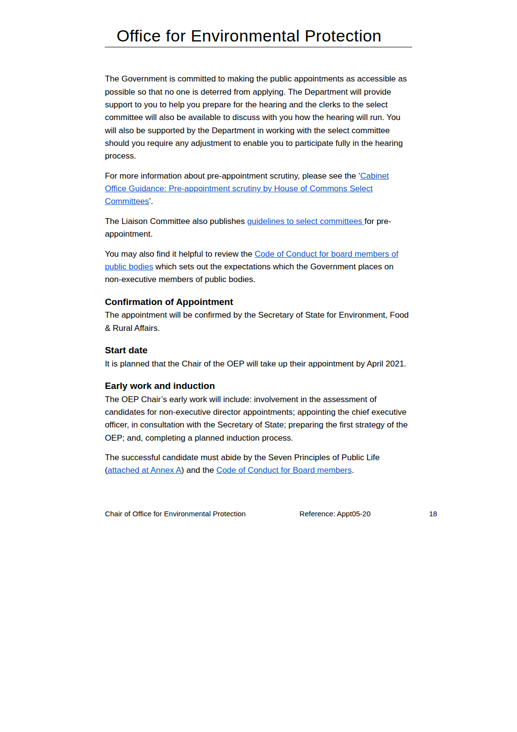Office for Environmental Protection
The Government is committed to making the public appointments as accessible as possible so that no one is deterred from applying. The Department will provide support to you to help you prepare for the hearing and the clerks to the select committee will also be available to discuss with you how the hearing will run. You will also be supported by the Department in working with the select committee should you require any adjustment to enable you to participate fully in the hearing process.
For more information about pre-appointment scrutiny, please see the ‘Cabinet Office Guidance: Pre-appointment scrutiny by House of Commons Select Committees’.
The Liaison Committee also publishes guidelines to select committees for pre-appointment.
You may also find it helpful to review the Code of Conduct for board members of public bodies which sets out the expectations which the Government places on non-executive members of public bodies.
Confirmation of Appointment
The appointment will be confirmed by the Secretary of State for Environment, Food & Rural Affairs.
Start date
It is planned that the Chair of the OEP will take up their appointment by April 2021.
Early work and induction
The OEP Chair’s early work will include: involvement in the assessment of candidates for non-executive director appointments; appointing the chief executive officer, in consultation with the Secretary of State; preparing the first strategy of the OEP; and, completing a planned induction process.
The successful candidate must abide by the Seven Principles of Public Life (attached at Annex A) and the Code of Conduct for Board members.
Chair of Office for Environmental Protection Reference: Appt05-20 18